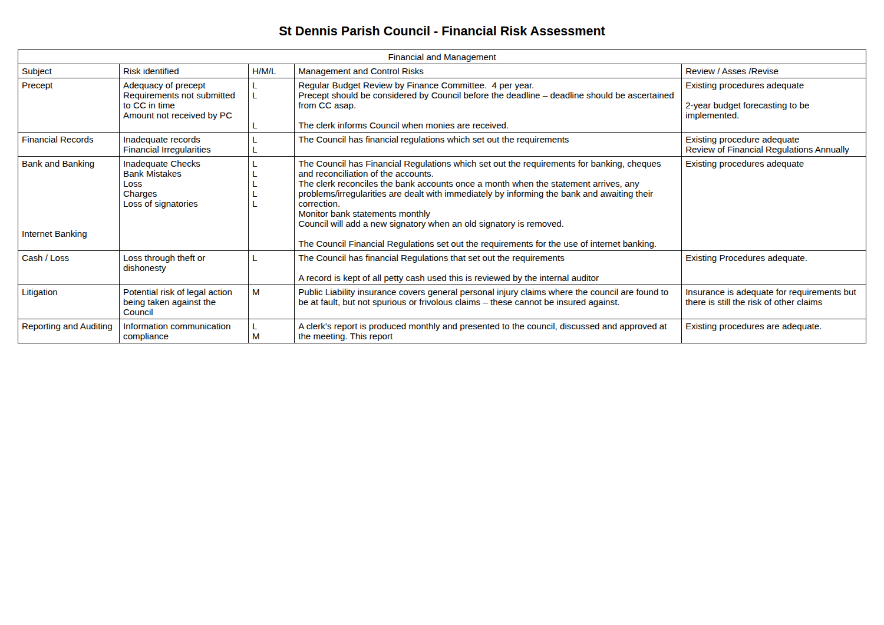St Dennis Parish Council - Financial Risk Assessment
| Financial and Management |
| Subject | Risk identified | H/M/L | Management and Control Risks | Review / Asses /Revise |
| Precept | Adequacy of precept Requirements not submitted to CC in time Amount not received by PC | L L L | Regular Budget Review by Finance Committee. 4 per year. Precept should be considered by Council before the deadline – deadline should be ascertained from CC asap. The clerk informs Council when monies are received. | Existing procedures adequate 2-year budget forecasting to be implemented. |
| Financial Records | Inadequate records Financial Irregularities | L L | The Council has financial regulations which set out the requirements | Existing procedure adequate Review of Financial Regulations Annually |
| Bank and Banking Internet Banking | Inadequate Checks Bank Mistakes Loss Charges Loss of signatories | L L L L L | The Council has Financial Regulations which set out the requirements for banking, cheques and reconciliation of the accounts. The clerk reconciles the bank accounts once a month when the statement arrives, any problems/irregularities are dealt with immediately by informing the bank and awaiting their correction. Monitor bank statements monthly Council will add a new signatory when an old signatory is removed. The Council Financial Regulations set out the requirements for the use of internet banking. | Existing procedures adequate |
| Cash / Loss | Loss through theft or dishonesty | L | The Council has financial Regulations that set out the requirements A record is kept of all petty cash used this is reviewed by the internal auditor | Existing Procedures adequate. |
| Litigation | Potential risk of legal action being taken against the Council | M | Public Liability insurance covers general personal injury claims where the council are found to be at fault, but not spurious or frivolous claims – these cannot be insured against. | Insurance is adequate for requirements but there is still the risk of other claims |
| Reporting and Auditing | Information communication compliance | L M | A clerk’s report is produced monthly and presented to the council, discussed and approved at the meeting. This report | Existing procedures are adequate. |